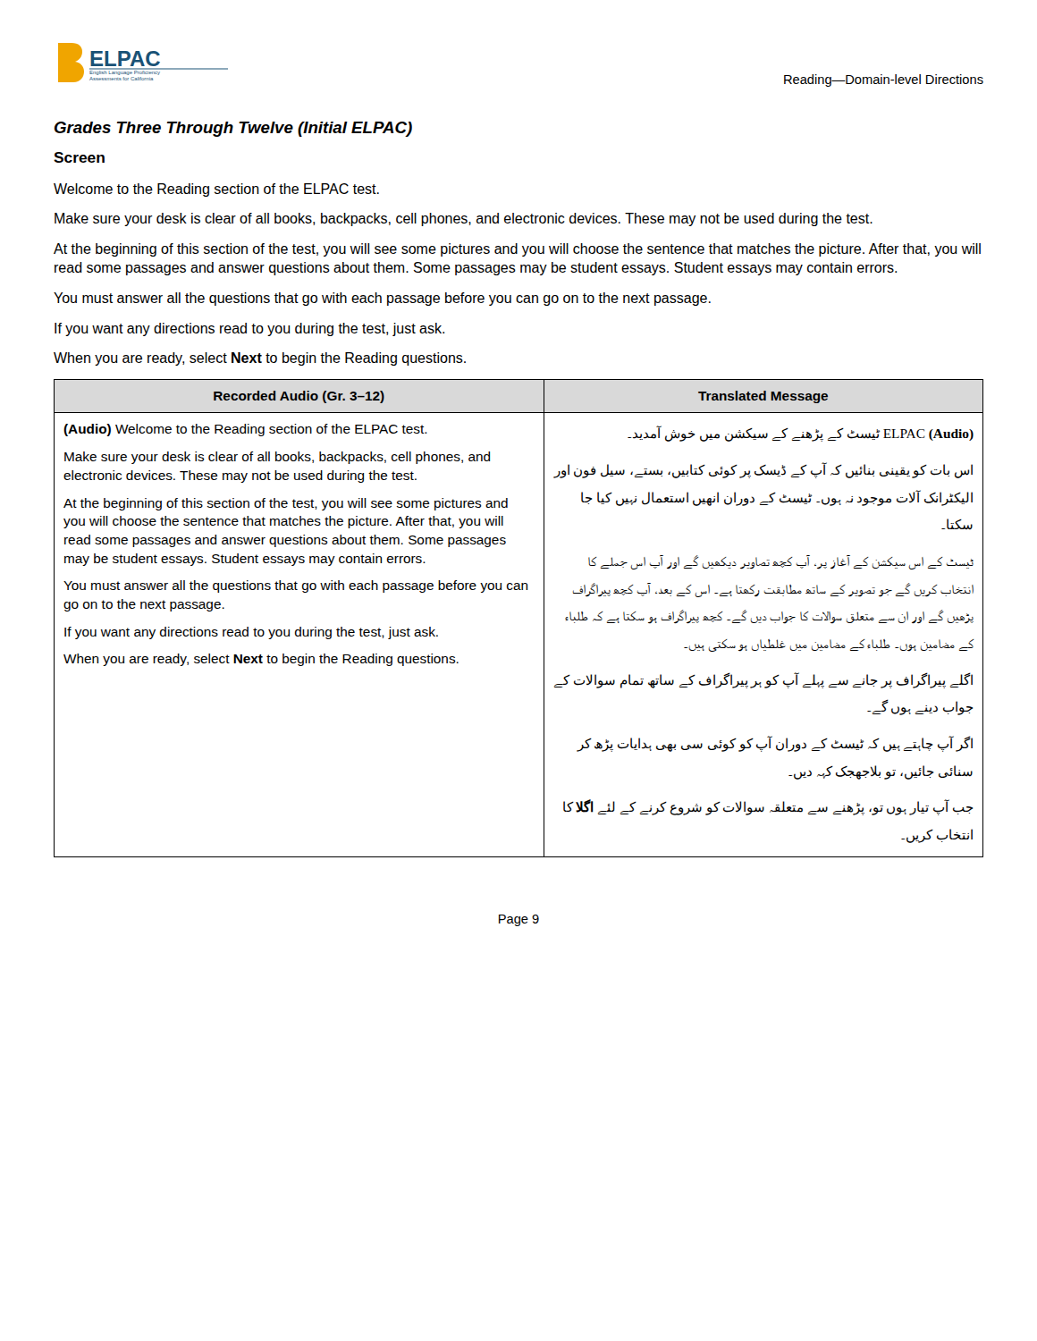ELPAC English Language Proficiency Assessments for California
Reading—Domain-level Directions
Grades Three Through Twelve (Initial ELPAC)
Screen
Welcome to the Reading section of the ELPAC test.
Make sure your desk is clear of all books, backpacks, cell phones, and electronic devices. These may not be used during the test.
At the beginning of this section of the test, you will see some pictures and you will choose the sentence that matches the picture. After that, you will read some passages and answer questions about them. Some passages may be student essays. Student essays may contain errors.
You must answer all the questions that go with each passage before you can go on to the next passage.
If you want any directions read to you during the test, just ask.
When you are ready, select Next to begin the Reading questions.
| Recorded Audio (Gr. 3–12) | Translated Message |
| --- | --- |
| (Audio) Welcome to the Reading section of the ELPAC test. Make sure your desk is clear of all books, backpacks, cell phones, and electronic devices. These may not be used during the test. At the beginning of this section of the test, you will see some pictures and you will choose the sentence that matches the picture. After that, you will read some passages and answer questions about them. Some passages may be student essays. Student essays may contain errors. You must answer all the questions that go with each passage before you can go on to the next passage. If you want any directions read to you during the test, just ask. When you are ready, select Next to begin the Reading questions. | (Audio) ELPAC ٹیسٹ کے پڑھنے کے سیکشن میں خوش آمدید۔ اس بات کو یقینی بنائیں کہ آپ کے ڈیسک پر کوئی کتابیں، بستے، سیل فون اور الیکٹرانک آلات موجود نہ ہوں۔ ٹیسٹ کے دوران انھیں استعمال نہیں کیا جا سکتا۔ ٹیسٹ کے اس سیکشن کے آغاز پر، آپ کچھ تصاویر دیکھیں گے اور آپ اس جملے کا انتخاب کریں گے جو تصویر کے ساتھ مطابقت رکھتا ہے۔ اس کے بعد، آپ کچھ پیراگراف پڑھیں گے اور ان سے متعلق سوالات کا جواب دیں گے۔ کچھ پیراگراف ہو سکتا ہے کہ طلباء کے مضامین ہوں۔ طلباء کے مضامین میں غلطیاں ہو سکتی ہیں۔ اگلے پیراگراف پر جانے سے پہلے آپ کو ہر پیراگراف کے ساتھ تمام سوالات کے جواب دینے ہوں گے۔ اگر آپ چاہتے ہیں کہ ٹیسٹ کے دوران آپ کو کوئی سی بھی ہدایات پڑھ کر سنائی جائیں، تو بلاجھجک کہہ دیں۔ جب آپ تیار ہوں تو، پڑھنے سے متعلقہ سوالات کو شروع کرنے کے لئے اگلا کا انتخاب کریں۔ |
Page 9